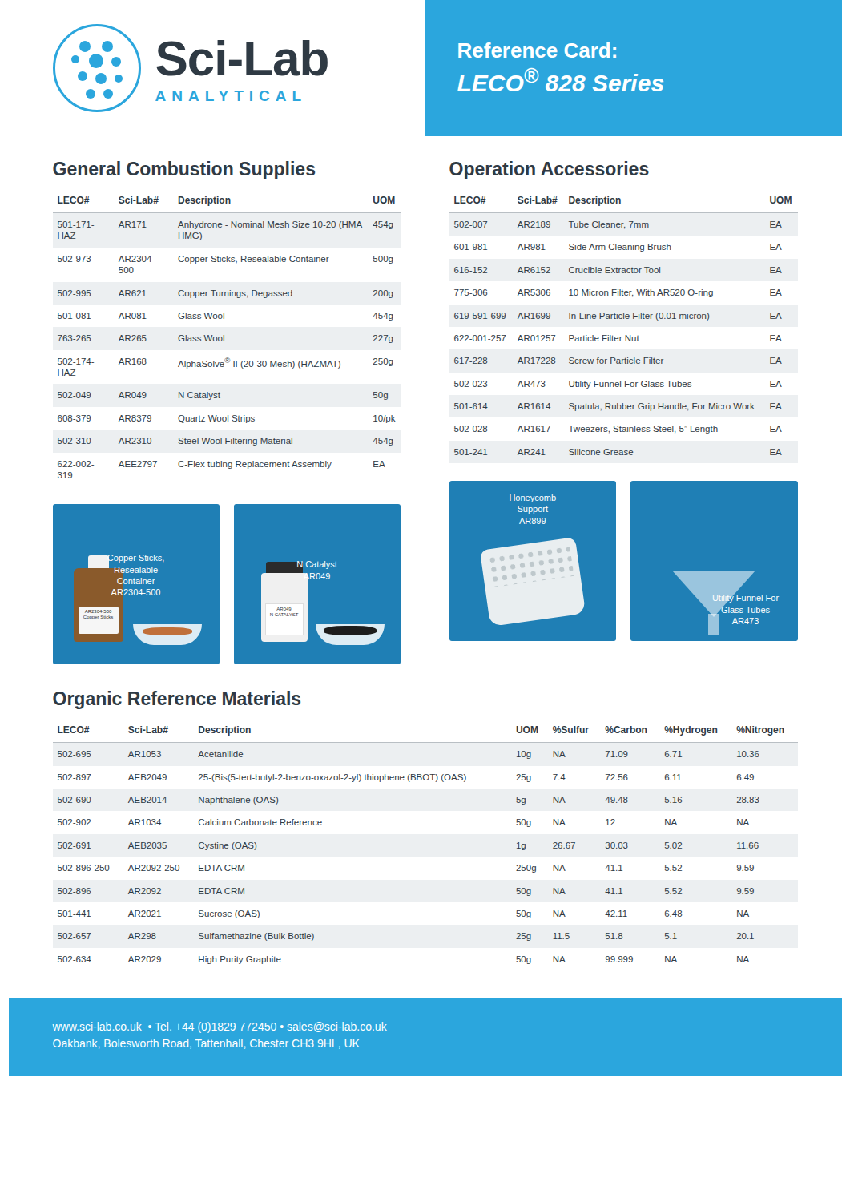Sci-Lab
ANALYTICAL
Reference Card:
LECO® 828 Series
General Combustion Supplies
| LECO# | Sci-Lab# | Description | UOM |
| --- | --- | --- | --- |
| 501-171-HAZ | AR171 | Anhydrone - Nominal Mesh Size 10-20 (HMA HMG) | 454g |
| 502-973 | AR2304-500 | Copper Sticks, Resealable Container | 500g |
| 502-995 | AR621 | Copper Turnings, Degassed | 200g |
| 501-081 | AR081 | Glass Wool | 454g |
| 763-265 | AR265 | Glass Wool | 227g |
| 502-174-HAZ | AR168 | AlphaSolve ® II (20-30 Mesh) (HAZMAT) | 250g |
| 502-049 | AR049 | N Catalyst | 50g |
| 608-379 | AR8379 | Quartz Wool Strips | 10/pk |
| 502-310 | AR2310 | Steel Wool Filtering Material | 454g |
| 622-002-319 | AEE2797 | C-Flex tubing Replacement Assembly | EA |
AR2304-500
Copper Sticks
Copper Sticks,
Resealable
Container
AR2304-500
AR049
N CATALYST
N Catalyst
AR049
Operation Accessories
| LECO# | Sci-Lab# | Description | UOM |
| --- | --- | --- | --- |
| 502-007 | AR2189 | Tube Cleaner, 7mm | EA |
| 601-981 | AR981 | Side Arm Cleaning Brush | EA |
| 616-152 | AR6152 | Crucible Extractor Tool | EA |
| 775-306 | AR5306 | 10 Micron Filter, With AR520 O-ring | EA |
| 619-591-699 | AR1699 | In-Line Particle Filter (0.01 micron) | EA |
| 622-001-257 | AR01257 | Particle Filter Nut | EA |
| 617-228 | AR17228 | Screw for Particle Filter | EA |
| 502-023 | AR473 | Utility Funnel For Glass Tubes | EA |
| 501-614 | AR1614 | Spatula, Rubber Grip Handle, For Micro Work | EA |
| 502-028 | AR1617 | Tweezers, Stainless Steel, 5” Length | EA |
| 501-241 | AR241 | Silicone Grease | EA |
Honeycomb
Support
AR899
Utility Funnel For
Glass Tubes
AR473
Organic Reference Materials
| LECO# | Sci-Lab# | Description | UOM | %Sulfur | %Carbon | %Hydrogen | %Nitrogen |
| --- | --- | --- | --- | --- | --- | --- | --- |
| 502-695 | AR1053 | Acetanilide | 10g | NA | 71.09 | 6.71 | 10.36 |
| 502-897 | AEB2049 | 25-(Bis(5-tert-butyl-2-benzo-oxazol-2-yl) thiophene (BBOT) (OAS) | 25g | 7.4 | 72.56 | 6.11 | 6.49 |
| 502-690 | AEB2014 | Naphthalene (OAS) | 5g | NA | 49.48 | 5.16 | 28.83 |
| 502-902 | AR1034 | Calcium Carbonate Reference | 50g | NA | 12 | NA | NA |
| 502-691 | AEB2035 | Cystine (OAS) | 1g | 26.67 | 30.03 | 5.02 | 11.66 |
| 502-896-250 | AR2092-250 | EDTA CRM | 250g | NA | 41.1 | 5.52 | 9.59 |
| 502-896 | AR2092 | EDTA CRM | 50g | NA | 41.1 | 5.52 | 9.59 |
| 501-441 | AR2021 | Sucrose (OAS) | 50g | NA | 42.11 | 6.48 | NA |
| 502-657 | AR298 | Sulfamethazine (Bulk Bottle) | 25g | 11.5 | 51.8 | 5.1 | 20.1 |
| 502-634 | AR2029 | High Purity Graphite | 50g | NA | 99.999 | NA | NA |
www.sci-lab.co.uk • Tel. +44 (0)1829 772450 • sales@sci-lab.co.uk
Oakbank, Bolesworth Road, Tattenhall, Chester CH3 9HL, UK